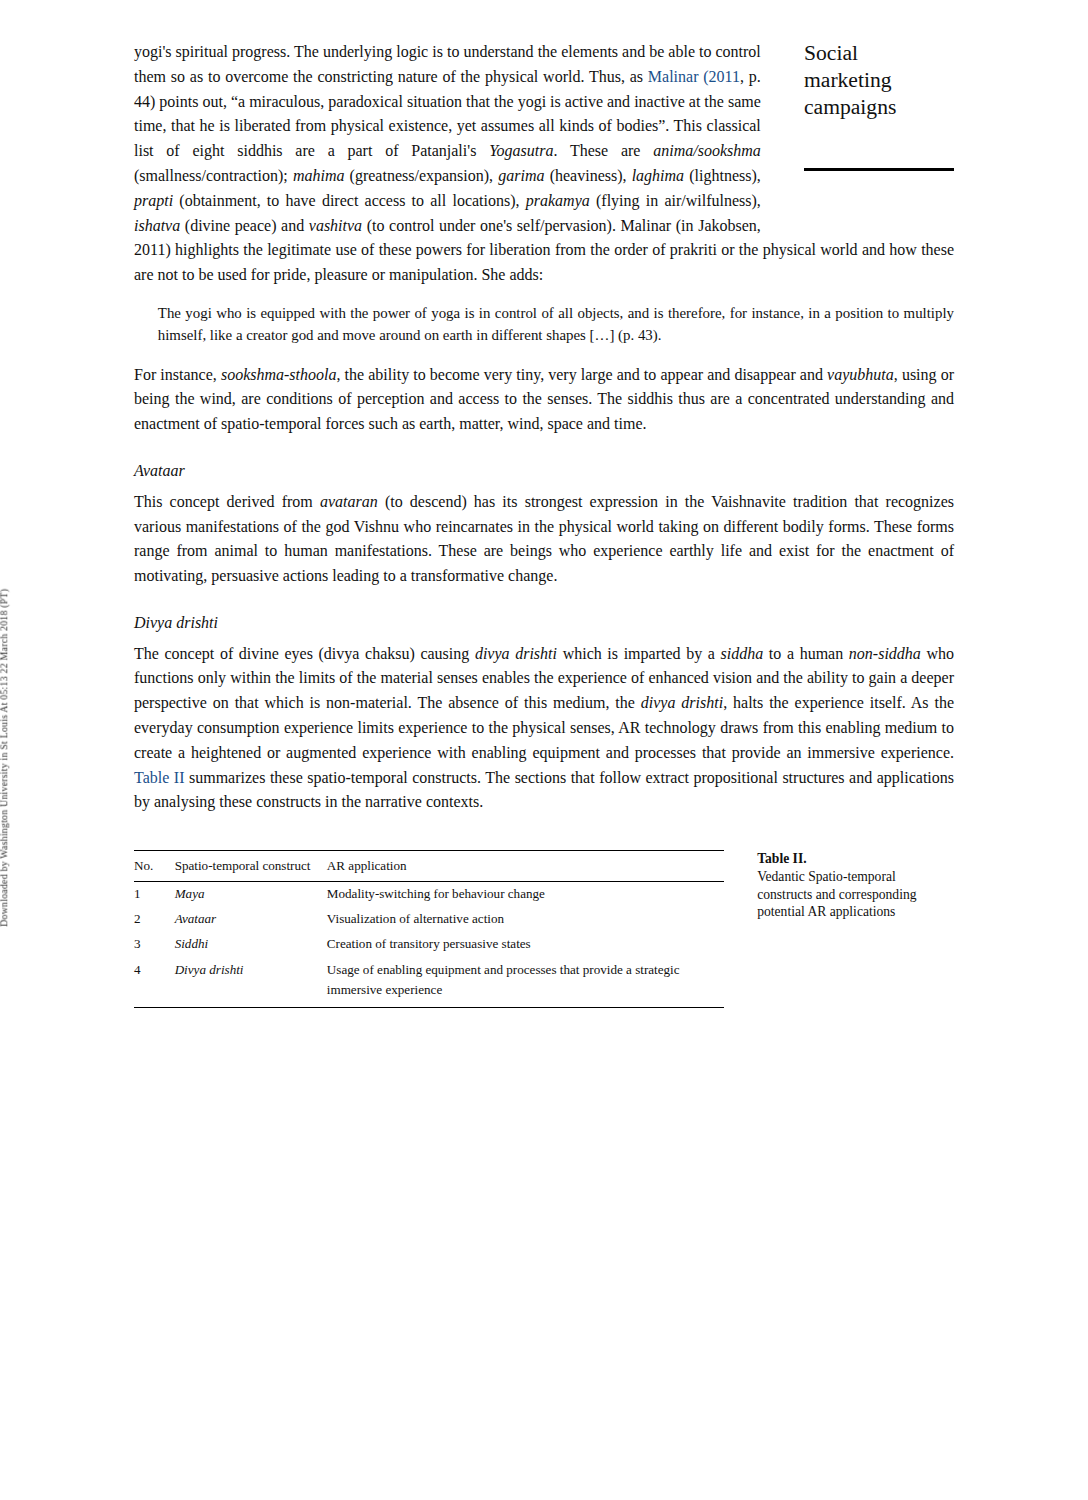Downloaded by Washington University in St Louis At 05:13 22 March 2018 (PT)
Social
marketing
campaigns
yogi's spiritual progress. The underlying logic is to understand the elements and be able to control them so as to overcome the constricting nature of the physical world. Thus, as Malinar (2011, p. 44) points out, “a miraculous, paradoxical situation that the yogi is active and inactive at the same time, that he is liberated from physical existence, yet assumes all kinds of bodies”. This classical list of eight siddhis are a part of Patanjali's Yogasutra. These are anima/sookshma (smallness/contraction); mahima (greatness/expansion), garima (heaviness), laghima (lightness), prapti (obtainment, to have direct access to all locations), prakamya (flying in air/wilfulness), ishatva (divine peace) and vashitva (to control under one's self/pervasion). Malinar (in Jakobsen, 2011) highlights the legitimate use of these powers for liberation from the order of prakriti or the physical world and how these are not to be used for pride, pleasure or manipulation. She adds:
The yogi who is equipped with the power of yoga is in control of all objects, and is therefore, for instance, in a position to multiply himself, like a creator god and move around on earth in different shapes […] (p. 43).
For instance, sookshma-sthoola, the ability to become very tiny, very large and to appear and disappear and vayubhuta, using or being the wind, are conditions of perception and access to the senses. The siddhis thus are a concentrated understanding and enactment of spatio-temporal forces such as earth, matter, wind, space and time.
Avataar
This concept derived from avataran (to descend) has its strongest expression in the Vaishnavite tradition that recognizes various manifestations of the god Vishnu who reincarnates in the physical world taking on different bodily forms. These forms range from animal to human manifestations. These are beings who experience earthly life and exist for the enactment of motivating, persuasive actions leading to a transformative change.
Divya drishti
The concept of divine eyes (divya chaksu) causing divya drishti which is imparted by a siddha to a human non-siddha who functions only within the limits of the material senses enables the experience of enhanced vision and the ability to gain a deeper perspective on that which is non-material. The absence of this medium, the divya drishti, halts the experience itself. As the everyday consumption experience limits experience to the physical senses, AR technology draws from this enabling medium to create a heightened or augmented experience with enabling equipment and processes that provide an immersive experience. Table II summarizes these spatio-temporal constructs. The sections that follow extract propositional structures and applications by analysing these constructs in the narrative contexts.
| No. | Spatio-temporal construct | AR application |
| --- | --- | --- |
| 1 | Maya | Modality-switching for behaviour change |
| 2 | Avataar | Visualization of alternative action |
| 3 | Siddhi | Creation of transitory persuasive states |
| 4 | Divya drishti | Usage of enabling equipment and processes that provide a strategic immersive experience |
Table II. Vedantic Spatio-temporal constructs and corresponding potential AR applications